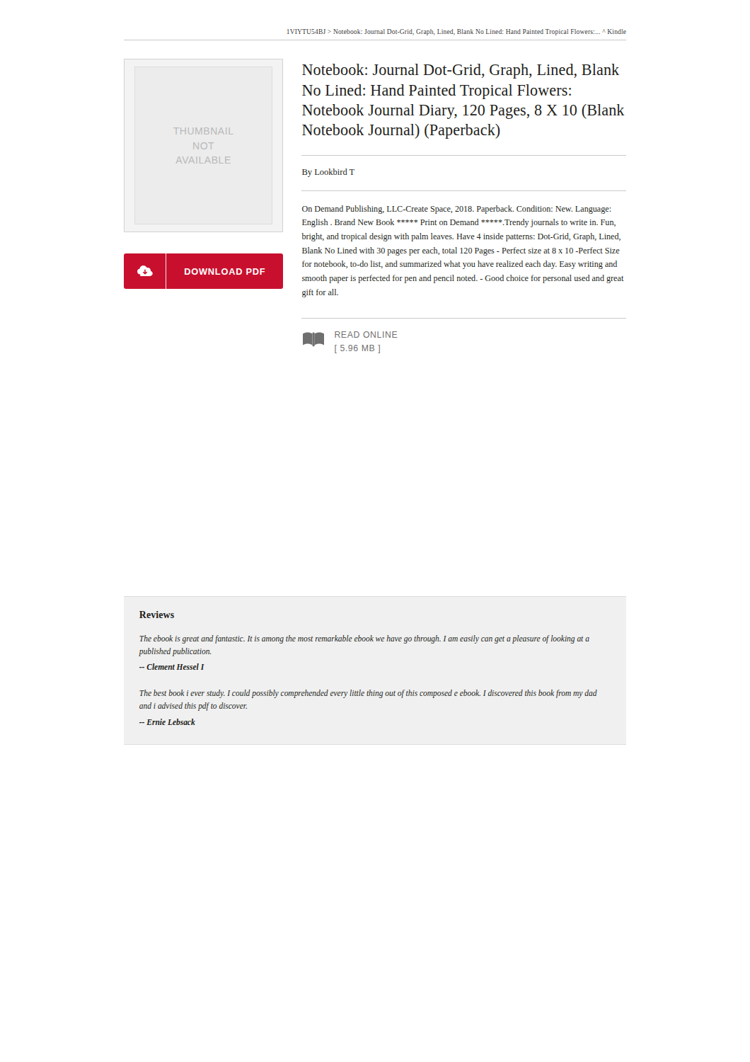1VIYTU54BJ > Notebook: Journal Dot-Grid, Graph, Lined, Blank No Lined: Hand Painted Tropical Flowers:... ^ Kindle
THUMBNAIL
NOT
AVAILABLE
DOWNLOAD PDF
Notebook: Journal Dot-Grid, Graph, Lined, Blank No Lined: Hand Painted Tropical Flowers: Notebook Journal Diary, 120 Pages, 8 X 10 (Blank Notebook Journal) (Paperback)
By Lookbird T
On Demand Publishing, LLC-Create Space, 2018. Paperback. Condition: New. Language: English . Brand New Book ***** Print on Demand *****.Trendy journals to write in. Fun, bright, and tropical design with palm leaves. Have 4 inside patterns: Dot-Grid, Graph, Lined, Blank No Lined with 30 pages per each, total 120 Pages - Perfect size at 8 x 10 -Perfect Size for notebook, to-do list, and summarized what you have realized each day. Easy writing and smooth paper is perfected for pen and pencil noted. - Good choice for personal used and great gift for all.
READ ONLINE [ 5.96 MB ]
Reviews
The ebook is great and fantastic. It is among the most remarkable ebook we have go through. I am easily can get a pleasure of looking at a published publication.
-- Clement Hessel I
The best book i ever study. I could possibly comprehended every little thing out of this composed e ebook. I discovered this book from my dad and i advised this pdf to discover.
-- Ernie Lebsack